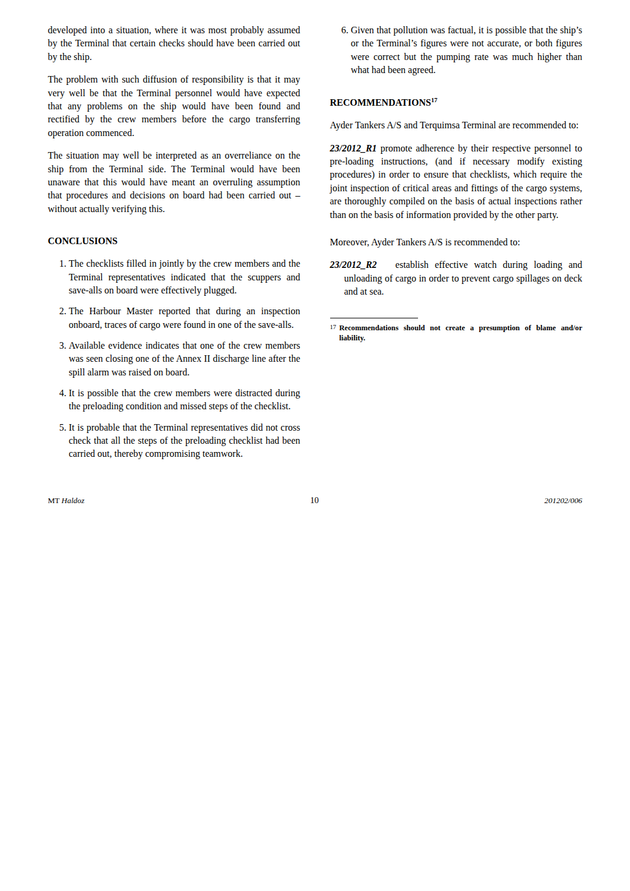developed into a situation, where it was most probably assumed by the Terminal that certain checks should have been carried out by the ship.
The problem with such diffusion of responsibility is that it may very well be that the Terminal personnel would have expected that any problems on the ship would have been found and rectified by the crew members before the cargo transferring operation commenced.
The situation may well be interpreted as an overreliance on the ship from the Terminal side. The Terminal would have been unaware that this would have meant an overruling assumption that procedures and decisions on board had been carried out – without actually verifying this.
CONCLUSIONS
The checklists filled in jointly by the crew members and the Terminal representatives indicated that the scuppers and save-alls on board were effectively plugged.
The Harbour Master reported that during an inspection onboard, traces of cargo were found in one of the save-alls.
Available evidence indicates that one of the crew members was seen closing one of the Annex II discharge line after the spill alarm was raised on board.
It is possible that the crew members were distracted during the preloading condition and missed steps of the checklist.
It is probable that the Terminal representatives did not cross check that all the steps of the preloading checklist had been carried out, thereby compromising teamwork.
Given that pollution was factual, it is possible that the ship’s or the Terminal’s figures were not accurate, or both figures were correct but the pumping rate was much higher than what had been agreed.
RECOMMENDATIONS17
Ayder Tankers A/S and Terquimsa Terminal are recommended to:
23/2012_R1 promote adherence by their respective personnel to pre-loading instructions, (and if necessary modify existing procedures) in order to ensure that checklists, which require the joint inspection of critical areas and fittings of the cargo systems, are thoroughly compiled on the basis of actual inspections rather than on the basis of information provided by the other party.
Moreover, Ayder Tankers A/S is recommended to:
23/2012_R2 establish effective watch during loading and unloading of cargo in order to prevent cargo spillages on deck and at sea.
17 Recommendations should not create a presumption of blame and/or liability.
MT Haldoz
10
201202/006